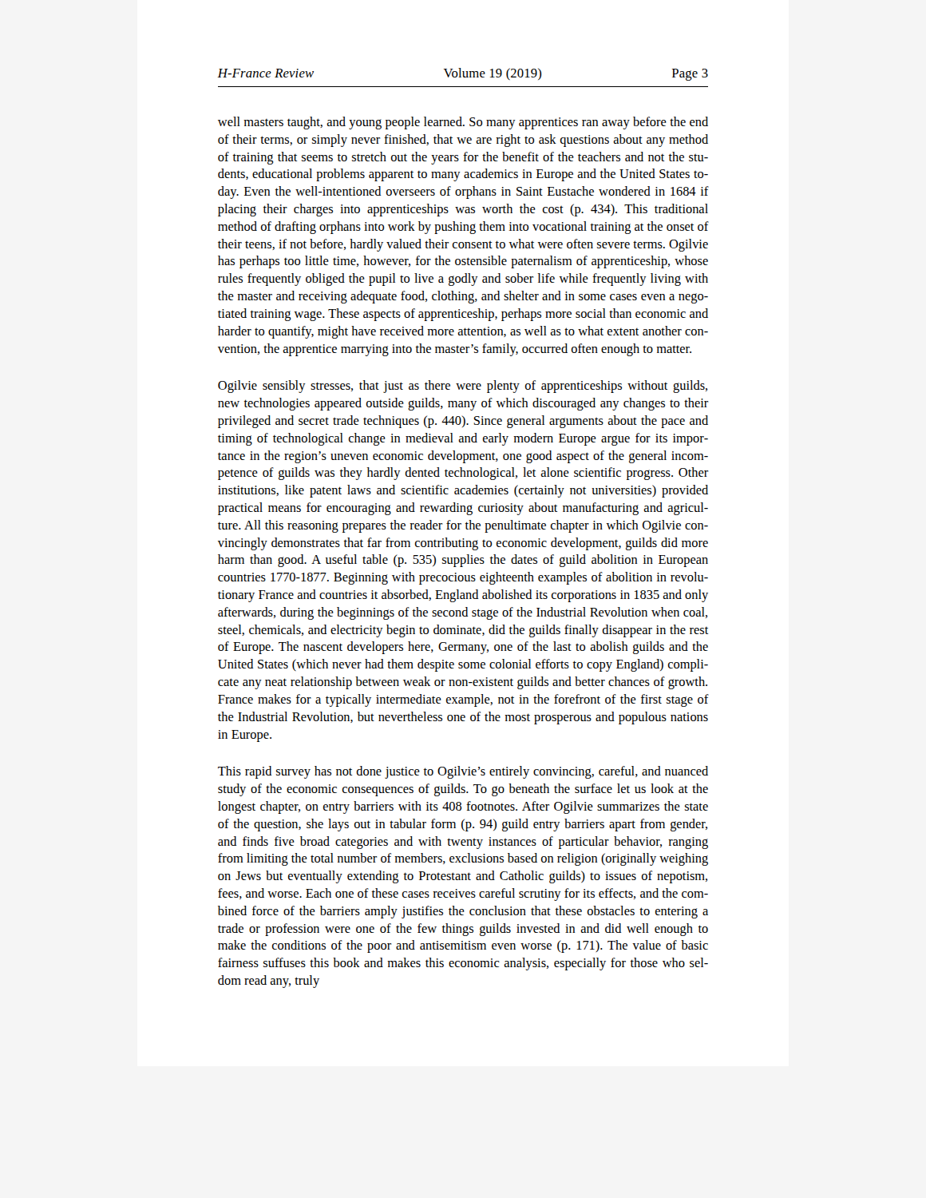H-France Review
Volume 19 (2019)
Page 3
well masters taught, and young people learned. So many apprentices ran away before the end of their terms, or simply never finished, that we are right to ask questions about any method of training that seems to stretch out the years for the benefit of the teachers and not the students, educational problems apparent to many academics in Europe and the United States today. Even the well-intentioned overseers of orphans in Saint Eustache wondered in 1684 if placing their charges into apprenticeships was worth the cost (p. 434). This traditional method of drafting orphans into work by pushing them into vocational training at the onset of their teens, if not before, hardly valued their consent to what were often severe terms. Ogilvie has perhaps too little time, however, for the ostensible paternalism of apprenticeship, whose rules frequently obliged the pupil to live a godly and sober life while frequently living with the master and receiving adequate food, clothing, and shelter and in some cases even a negotiated training wage. These aspects of apprenticeship, perhaps more social than economic and harder to quantify, might have received more attention, as well as to what extent another convention, the apprentice marrying into the master’s family, occurred often enough to matter.
Ogilvie sensibly stresses, that just as there were plenty of apprenticeships without guilds, new technologies appeared outside guilds, many of which discouraged any changes to their privileged and secret trade techniques (p. 440). Since general arguments about the pace and timing of technological change in medieval and early modern Europe argue for its importance in the region’s uneven economic development, one good aspect of the general incompetence of guilds was they hardly dented technological, let alone scientific progress. Other institutions, like patent laws and scientific academies (certainly not universities) provided practical means for encouraging and rewarding curiosity about manufacturing and agriculture. All this reasoning prepares the reader for the penultimate chapter in which Ogilvie convincingly demonstrates that far from contributing to economic development, guilds did more harm than good. A useful table (p. 535) supplies the dates of guild abolition in European countries 1770-1877. Beginning with precocious eighteenth examples of abolition in revolutionary France and countries it absorbed, England abolished its corporations in 1835 and only afterwards, during the beginnings of the second stage of the Industrial Revolution when coal, steel, chemicals, and electricity begin to dominate, did the guilds finally disappear in the rest of Europe. The nascent developers here, Germany, one of the last to abolish guilds and the United States (which never had them despite some colonial efforts to copy England) complicate any neat relationship between weak or non-existent guilds and better chances of growth. France makes for a typically intermediate example, not in the forefront of the first stage of the Industrial Revolution, but nevertheless one of the most prosperous and populous nations in Europe.
This rapid survey has not done justice to Ogilvie’s entirely convincing, careful, and nuanced study of the economic consequences of guilds. To go beneath the surface let us look at the longest chapter, on entry barriers with its 408 footnotes. After Ogilvie summarizes the state of the question, she lays out in tabular form (p. 94) guild entry barriers apart from gender, and finds five broad categories and with twenty instances of particular behavior, ranging from limiting the total number of members, exclusions based on religion (originally weighing on Jews but eventually extending to Protestant and Catholic guilds) to issues of nepotism, fees, and worse. Each one of these cases receives careful scrutiny for its effects, and the combined force of the barriers amply justifies the conclusion that these obstacles to entering a trade or profession were one of the few things guilds invested in and did well enough to make the conditions of the poor and antisemitism even worse (p. 171). The value of basic fairness suffuses this book and makes this economic analysis, especially for those who seldom read any, truly